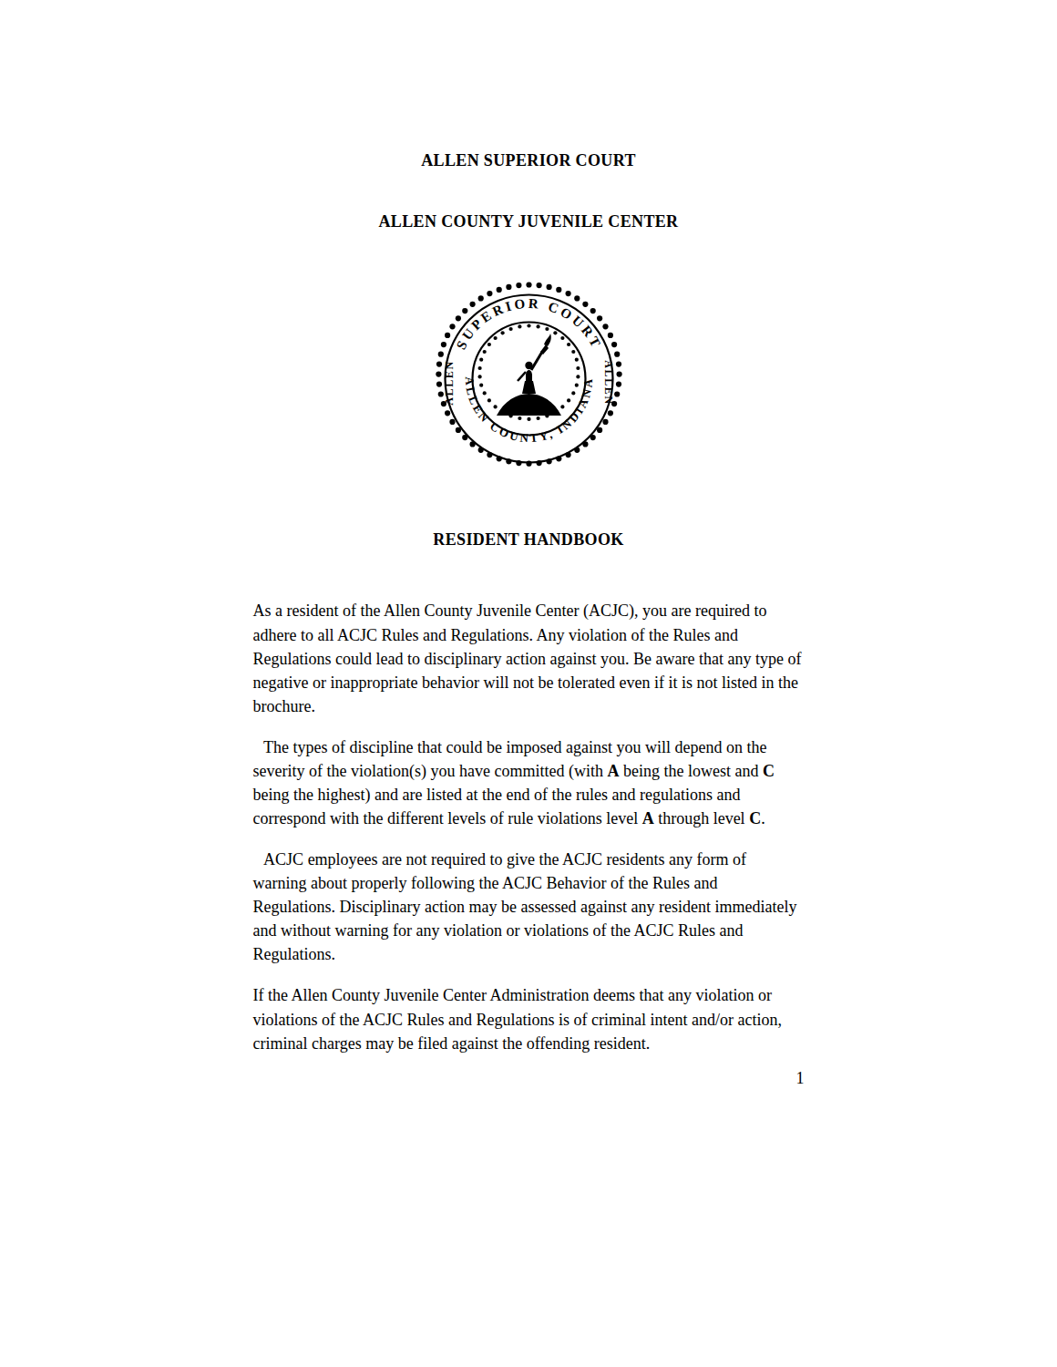ALLEN SUPERIOR COURT
ALLEN COUNTY JUVENILE CENTER
SUPERIOR COURT ALLEN COUNTY, INDIANA ALLEN ALLEN
RESIDENT HANDBOOK
As a resident of the Allen County Juvenile Center (ACJC), you are required to adhere to all ACJC Rules and Regulations. Any violation of the Rules and Regulations could lead to disciplinary action against you. Be aware that any type of negative or inappropriate behavior will not be tolerated even if it is not listed in the brochure.
The types of discipline that could be imposed against you will depend on the severity of the violation(s) you have committed (with A being the lowest and C being the highest) and are listed at the end of the rules and regulations and correspond with the different levels of rule violations level A through level C.
ACJC employees are not required to give the ACJC residents any form of warning about properly following the ACJC Behavior of the Rules and Regulations. Disciplinary action may be assessed against any resident immediately and without warning for any violation or violations of the ACJC Rules and Regulations.
If the Allen County Juvenile Center Administration deems that any violation or violations of the ACJC Rules and Regulations is of criminal intent and/or action, criminal charges may be filed against the offending resident.
1